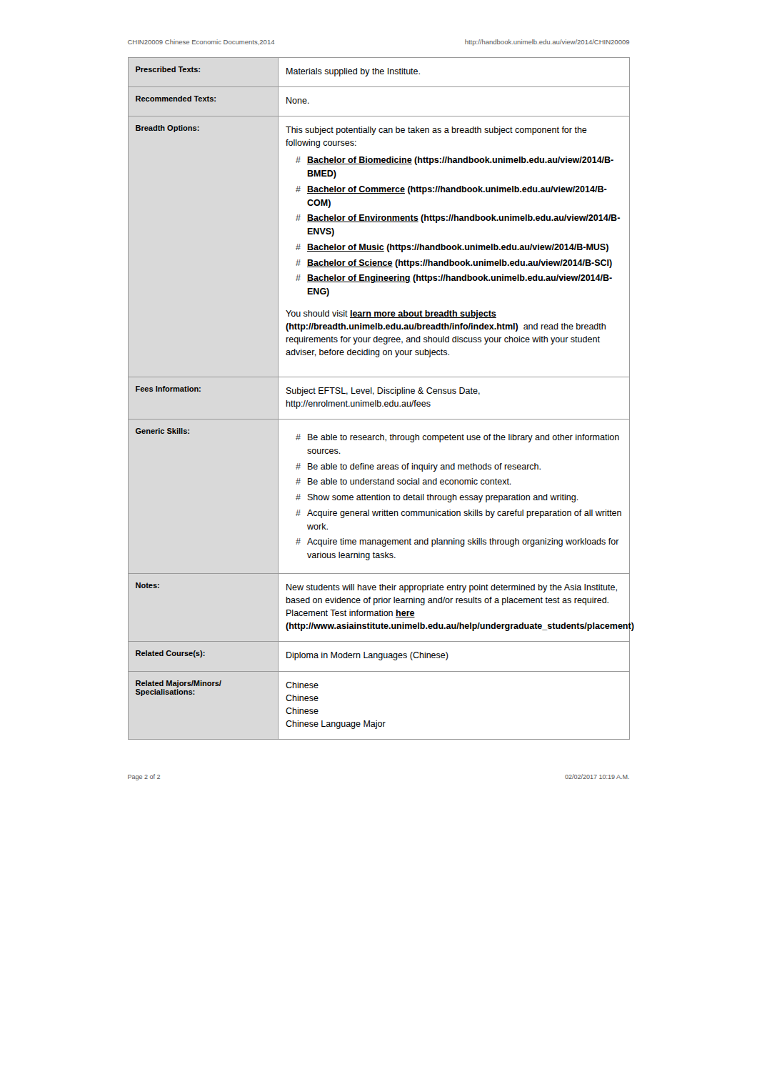CHIN20009 Chinese Economic Documents,2014
http://handbook.unimelb.edu.au/view/2014/CHIN20009
| Prescribed Texts: | Materials supplied by the Institute. |
| Recommended Texts: | None. |
| Breadth Options: | This subject potentially can be taken as a breadth subject component for the following courses: Bachelor of Biomedicine (https://handbook.unimelb.edu.au/view/2014/B-BMED) Bachelor of Commerce (https://handbook.unimelb.edu.au/view/2014/B-COM) Bachelor of Environments (https://handbook.unimelb.edu.au/view/2014/B-ENVS) Bachelor of Music (https://handbook.unimelb.edu.au/view/2014/B-MUS) Bachelor of Science (https://handbook.unimelb.edu.au/view/2014/B-SCI) Bachelor of Engineering (https://handbook.unimelb.edu.au/view/2014/B-ENG) You should visit learn more about breadth subjects (http://breadth.unimelb.edu.au/breadth/info/index.html) and read the breadth requirements for your degree, and should discuss your choice with your student adviser, before deciding on your subjects. |
| Fees Information: | Subject EFTSL, Level, Discipline & Census Date, http://enrolment.unimelb.edu.au/fees |
| Generic Skills: | Be able to research, through competent use of the library and other information sources. Be able to define areas of inquiry and methods of research. Be able to understand social and economic context. Show some attention to detail through essay preparation and writing. Acquire general written communication skills by careful preparation of all written work. Acquire time management and planning skills through organizing workloads for various learning tasks. |
| Notes: | New students will have their appropriate entry point determined by the Asia Institute, based on evidence of prior learning and/or results of a placement test as required. Placement Test information here (http://www.asiainstitute.unimelb.edu.au/help/undergraduate_students/placement) |
| Related Course(s): | Diploma in Modern Languages (Chinese) |
| Related Majors/Minors/ Specialisations: | Chinese Chinese Chinese Chinese Language Major |
Page 2 of 2
02/02/2017 10:19 A.M.